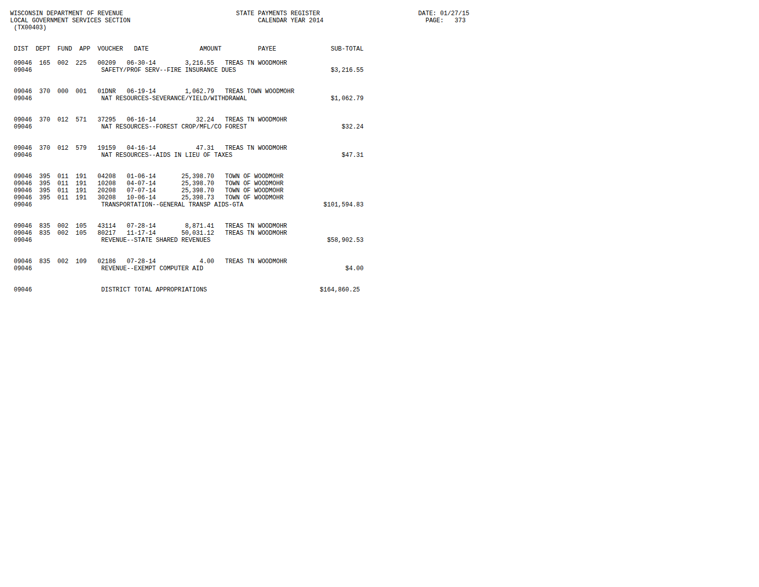WISCONSIN DEPARTMENT OF REVENUE STATE PAYMENTS REGISTER DATE: 01/27/15 LOCAL GOVERNMENT SERVICES SECTION CALENDAR YEAR 2014 PAGE: 373 (TX00403) DIST DEPT FUND APP VOUCHER DATE AMOUNT PAYEE SUB-TOTAL 09046 165 002 225 00209 06-30-14 3,216.55 TREAS TN WOODMOHR 09046 SAFETY/PROF SERV--FIRE INSURANCE DUES $3,216.55 09046 370 000 001 01DNR 06-19-14 1,062.79 TREAS TOWN WOODMOHR 09046 NAT RESOURCES-SEVERANCE/YIELD/WITHDRAWAL $1,062.79 09046 370 012 571 37295 06-16-14 32.24 TREAS TN WOODMOHR 09046 NAT RESOURCES--FOREST CROP/MFL/CO FOREST $32.24 09046 370 012 579 19159 04-16-14 47.31 TREAS TN WOODMOHR 09046 NAT RESOURCES--AIDS IN LIEU OF TAXES $47.31 09046 395 011 191 04208 01-06-14 25,398.70 TOWN OF WOODMOHR 09046 395 011 191 10208 04-07-14 25,398.70 TOWN OF WOODMOHR 09046 395 011 191 20208 07-07-14 25,398.70 TOWN OF WOODMOHR 09046 395 011 191 30208 10-06-14 25,398.73 TOWN OF WOODMOHR 09046 TRANSPORTATION--GENERAL TRANSP AIDS-GTA $101,594.83 09046 835 002 105 43114 07-28-14 8,871.41 TREAS TN WOODMOHR 09046 835 002 105 80217 11-17-14 50,031.12 TREAS TN WOODMOHR 09046 REVENUE--STATE SHARED REVENUES $58,902.53 09046 835 002 109 02186 07-28-14 4.00 TREAS TN WOODMOHR 09046 REVENUE--EXEMPT COMPUTER AID $4.00 09046 DISTRICT TOTAL APPROPRIATIONS $164,860.25